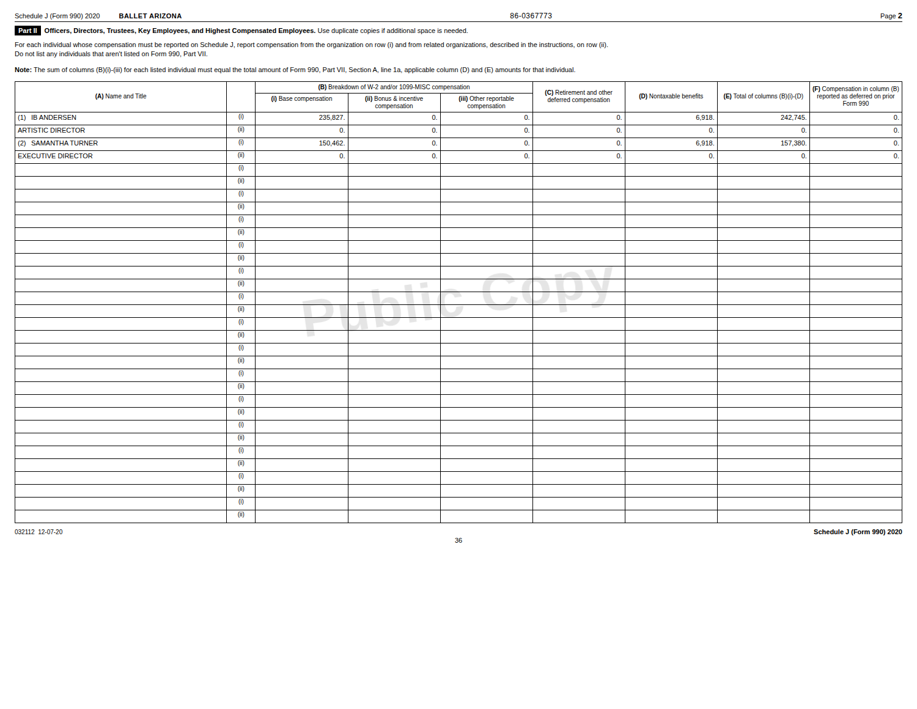Public Copy
Schedule J (Form 990) 2020 BALLET ARIZONA
86-0367773
Page 2
Part II
Officers, Directors, Trustees, Key Employees, and Highest Compensated Employees. Use duplicate copies if additional space is needed.
For each individual whose compensation must be reported on Schedule J, report compensation from the organization on row (i) and from related organizations, described in the instructions, on row (ii).
Do not list any individuals that aren't listed on Form 990, Part VII.
Note: The sum of columns (B)(i)-(iii) for each listed individual must equal the total amount of Form 990, Part VII, Section A, line 1a, applicable column (D) and (E) amounts for that individual.
| (A) Name and Title | | (B) Breakdown of W-2 and/or 1099-MISC compensation | (C) Retirement and other deferred compensation | (D) Nontaxable benefits | (E) Total of columns (B)(i)-(D) | (F) Compensation in column (B) reported as deferred on prior Form 990 |
| --- | --- | --- | --- | --- | --- | --- |
| (i) Base compensation | (ii) Bonus & incentive compensation | (iii) Other reportable compensation |
| (1) IB ANDERSEN | (i) | 235,827. | 0. | 0. | 0. | 6,918. | 242,745. | 0. |
| ARTISTIC DIRECTOR | (ii) | 0. | 0. | 0. | 0. | 0. | 0. | 0. |
| (2) SAMANTHA TURNER | (i) | 150,462. | 0. | 0. | 0. | 6,918. | 157,380. | 0. |
| EXECUTIVE DIRECTOR | (ii) | 0. | 0. | 0. | 0. | 0. | 0. | 0. |
| | (i) | | | | | | | |
| | (ii) | | | | | | | |
| | (i) | | | | | | | |
| | (ii) | | | | | | | |
| | (i) | | | | | | | |
| | (ii) | | | | | | | |
| | (i) | | | | | | | |
| | (ii) | | | | | | | |
| | (i) | | | | | | | |
| | (ii) | | | | | | | |
| | (i) | | | | | | | |
| | (ii) | | | | | | | |
| | (i) | | | | | | | |
| | (ii) | | | | | | | |
| | (i) | | | | | | | |
| | (ii) | | | | | | | |
| | (i) | | | | | | | |
| | (ii) | | | | | | | |
| | (i) | | | | | | | |
| | (ii) | | | | | | | |
| | (i) | | | | | | | |
| | (ii) | | | | | | | |
| | (i) | | | | | | | |
| | (ii) | | | | | | | |
| | (i) | | | | | | | |
| | (ii) | | | | | | | |
| | (i) | | | | | | | |
| | (ii) | | | | | | | |
032112 12-07-20
Schedule J (Form 990) 2020
36